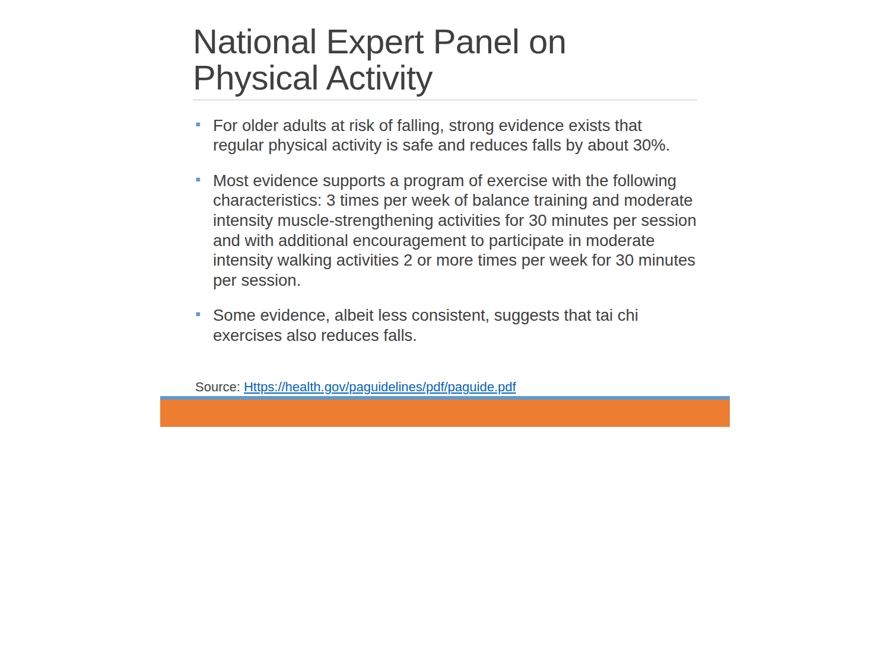National Expert Panel on
Physical Activity
For older adults at risk of falling, strong evidence exists that regular physical activity is safe and reduces falls by about 30%.
Most evidence supports a program of exercise with the following characteristics: 3 times per week of balance training and moderate intensity muscle-strengthening activities for 30 minutes per session and with additional encouragement to participate in moderate intensity walking activities 2 or more times per week for 30 minutes per session.
Some evidence, albeit less consistent, suggests that tai chi exercises also reduces falls.
Source: Https://health.gov/paguidelines/pdf/paguide.pdf